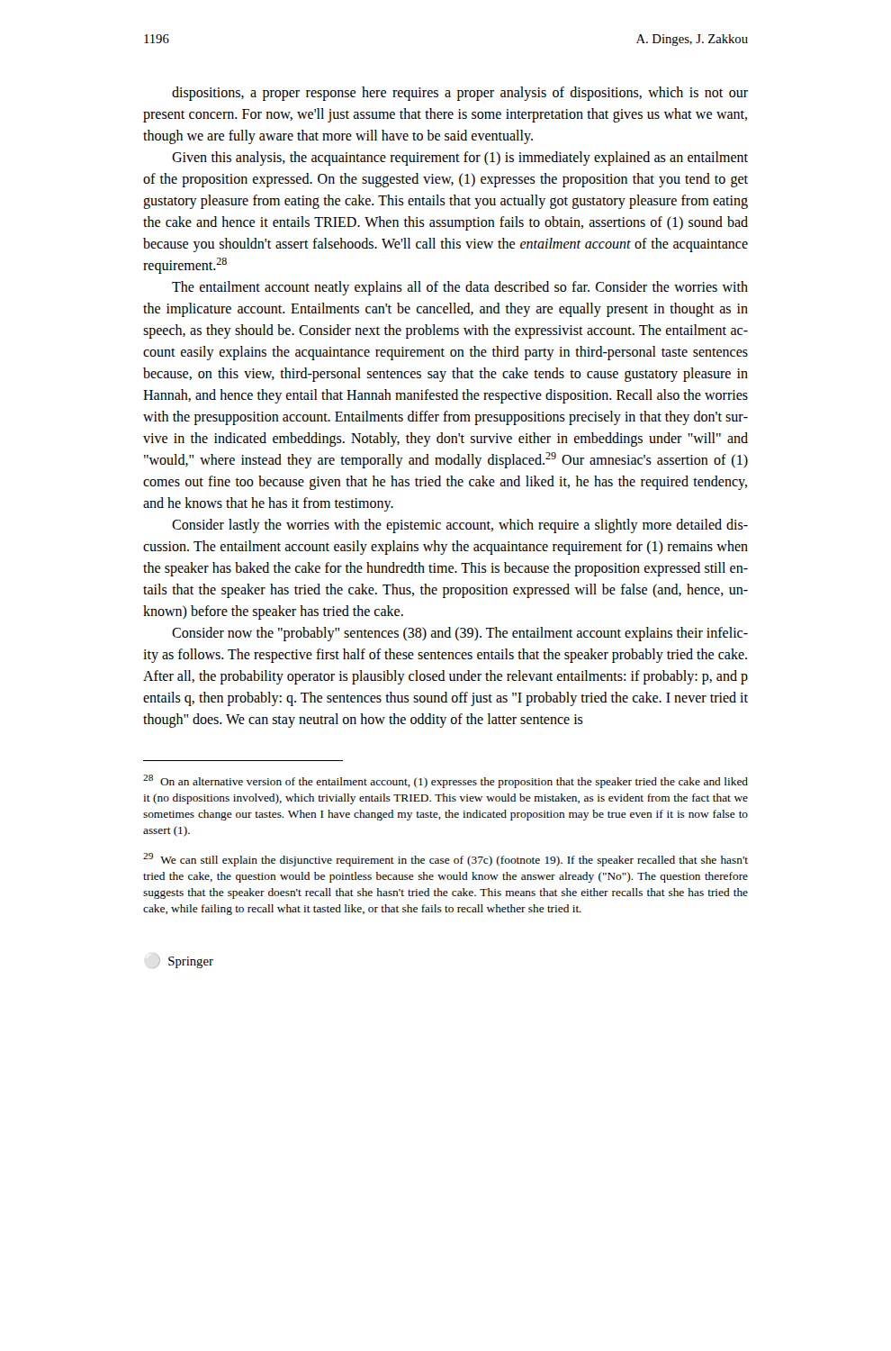1196 A. Dinges, J. Zakkou
dispositions, a proper response here requires a proper analysis of dispositions, which is not our present concern. For now, we'll just assume that there is some interpretation that gives us what we want, though we are fully aware that more will have to be said eventually.
Given this analysis, the acquaintance requirement for (1) is immediately explained as an entailment of the proposition expressed. On the suggested view, (1) expresses the proposition that you tend to get gustatory pleasure from eating the cake. This entails that you actually got gustatory pleasure from eating the cake and hence it entails TRIED. When this assumption fails to obtain, assertions of (1) sound bad because you shouldn't assert falsehoods. We'll call this view the entailment account of the acquaintance requirement.28
The entailment account neatly explains all of the data described so far. Consider the worries with the implicature account. Entailments can't be cancelled, and they are equally present in thought as in speech, as they should be. Consider next the problems with the expressivist account. The entailment account easily explains the acquaintance requirement on the third party in third-personal taste sentences because, on this view, third-personal sentences say that the cake tends to cause gustatory pleasure in Hannah, and hence they entail that Hannah manifested the respective disposition. Recall also the worries with the presupposition account. Entailments differ from presuppositions precisely in that they don't survive in the indicated embeddings. Notably, they don't survive either in embeddings under "will" and "would," where instead they are temporally and modally displaced.29 Our amnesiac's assertion of (1) comes out fine too because given that he has tried the cake and liked it, he has the required tendency, and he knows that he has it from testimony.
Consider lastly the worries with the epistemic account, which require a slightly more detailed discussion. The entailment account easily explains why the acquaintance requirement for (1) remains when the speaker has baked the cake for the hundredth time. This is because the proposition expressed still entails that the speaker has tried the cake. Thus, the proposition expressed will be false (and, hence, unknown) before the speaker has tried the cake.
Consider now the "probably" sentences (38) and (39). The entailment account explains their infelicity as follows. The respective first half of these sentences entails that the speaker probably tried the cake. After all, the probability operator is plausibly closed under the relevant entailments: if probably: p, and p entails q, then probably: q. The sentences thus sound off just as "I probably tried the cake. I never tried it though" does. We can stay neutral on how the oddity of the latter sentence is
28 On an alternative version of the entailment account, (1) expresses the proposition that the speaker tried the cake and liked it (no dispositions involved), which trivially entails TRIED. This view would be mistaken, as is evident from the fact that we sometimes change our tastes. When I have changed my taste, the indicated proposition may be true even if it is now false to assert (1).
29 We can still explain the disjunctive requirement in the case of (37c) (footnote 19). If the speaker recalled that she hasn't tried the cake, the question would be pointless because she would know the answer already ("No"). The question therefore suggests that the speaker doesn't recall that she hasn't tried the cake. This means that she either recalls that she has tried the cake, while failing to recall what it tasted like, or that she fails to recall whether she tried it.
⚪ Springer